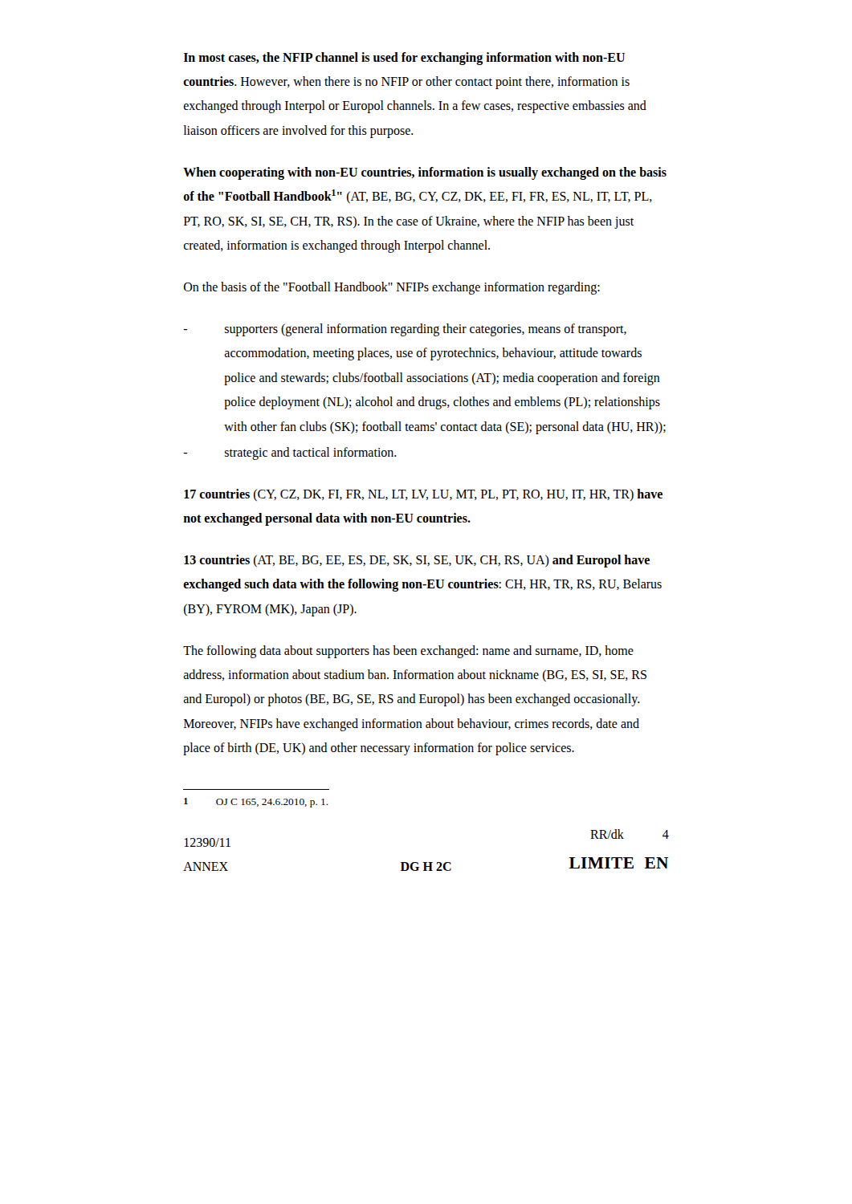In most cases, the NFIP channel is used for exchanging information with non-EU countries. However, when there is no NFIP or other contact point there, information is exchanged through Interpol or Europol channels. In a few cases, respective embassies and liaison officers are involved for this purpose.
When cooperating with non-EU countries, information is usually exchanged on the basis of the "Football Handbook1" (AT, BE, BG, CY, CZ, DK, EE, FI, FR, ES, NL, IT, LT, PL, PT, RO, SK, SI, SE, CH, TR, RS). In the case of Ukraine, where the NFIP has been just created, information is exchanged through Interpol channel.
On the basis of the "Football Handbook" NFIPs exchange information regarding:
supporters (general information regarding their categories, means of transport, accommodation, meeting places, use of pyrotechnics, behaviour, attitude towards police and stewards; clubs/football associations (AT); media cooperation and foreign police deployment (NL); alcohol and drugs, clothes and emblems (PL); relationships with other fan clubs (SK); football teams' contact data (SE); personal data (HU, HR));
strategic and tactical information.
17 countries (CY, CZ, DK, FI, FR, NL, LT, LV, LU, MT, PL, PT, RO, HU, IT, HR, TR) have not exchanged personal data with non-EU countries.
13 countries (AT, BE, BG, EE, ES, DE, SK, SI, SE, UK, CH, RS, UA) and Europol have exchanged such data with the following non-EU countries: CH, HR, TR, RS, RU, Belarus (BY), FYROM (MK), Japan (JP).
The following data about supporters has been exchanged: name and surname, ID, home address, information about stadium ban. Information about nickname (BG, ES, SI, SE, RS and Europol) or photos (BE, BG, SE, RS and Europol) has been exchanged occasionally. Moreover, NFIPs have exchanged information about behaviour, crimes records, date and place of birth (DE, UK) and other necessary information for police services.
1 OJ C 165, 24.6.2010, p. 1.
12390/11 ANNEX
DG H 2C
RR/dk 4 LIMITE EN